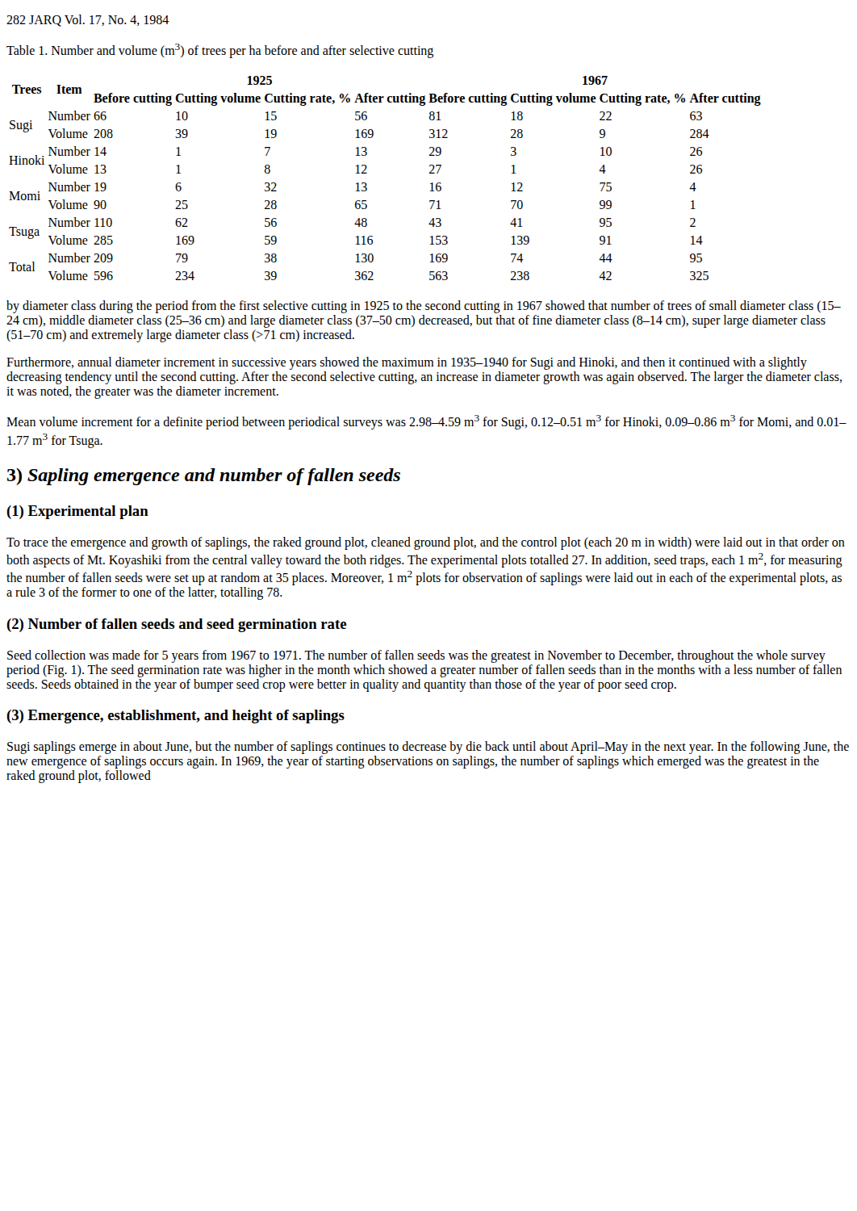282 JARQ Vol. 17, No. 4, 1984
Table 1. Number and volume (m3) of trees per ha before and after selective cutting
| Trees | Item | 1925 | 1967 |
| --- | --- | --- | --- |
| Before cutting | Cutting volume | Cutting rate, % | After cutting | Before cutting | Cutting volume | Cutting rate, % | After cutting |
| Sugi | Number | 66 | 10 | 15 | 56 | 81 | 18 | 22 | 63 |
| Volume | 208 | 39 | 19 | 169 | 312 | 28 | 9 | 284 |
| Hinoki | Number | 14 | 1 | 7 | 13 | 29 | 3 | 10 | 26 |
| Volume | 13 | 1 | 8 | 12 | 27 | 1 | 4 | 26 |
| Momi | Number | 19 | 6 | 32 | 13 | 16 | 12 | 75 | 4 |
| Volume | 90 | 25 | 28 | 65 | 71 | 70 | 99 | 1 |
| Tsuga | Number | 110 | 62 | 56 | 48 | 43 | 41 | 95 | 2 |
| Volume | 285 | 169 | 59 | 116 | 153 | 139 | 91 | 14 |
| Total | Number | 209 | 79 | 38 | 130 | 169 | 74 | 44 | 95 |
| Volume | 596 | 234 | 39 | 362 | 563 | 238 | 42 | 325 |
by diameter class during the period from the first selective cutting in 1925 to the second cutting in 1967 showed that number of trees of small diameter class (15–24 cm), middle diameter class (25–36 cm) and large diameter class (37–50 cm) decreased, but that of fine diameter class (8–14 cm), super large diameter class (51–70 cm) and extremely large diameter class (>71 cm) increased.
Furthermore, annual diameter increment in successive years showed the maximum in 1935–1940 for Sugi and Hinoki, and then it continued with a slightly decreasing tendency until the second cutting. After the second selective cutting, an increase in diameter growth was again observed. The larger the diameter class, it was noted, the greater was the diameter increment.
Mean volume increment for a definite period between periodical surveys was 2.98–4.59 m3 for Sugi, 0.12–0.51 m3 for Hinoki, 0.09–0.86 m3 for Momi, and 0.01–1.77 m3 for Tsuga.
3) Sapling emergence and number of fallen seeds
(1) Experimental plan
To trace the emergence and growth of saplings, the raked ground plot, cleaned ground plot, and the control plot (each 20 m in width) were laid out in that order on both aspects of Mt. Koyashiki from the central valley toward the both ridges. The experimental plots totalled 27. In addition, seed traps, each 1 m2, for measuring the number of fallen seeds were set up at random at 35 places. Moreover, 1 m2 plots for observation of saplings were laid out in each of the experimental plots, as a rule 3 of the former to one of the latter, totalling 78.
(2) Number of fallen seeds and seed germination rate
Seed collection was made for 5 years from 1967 to 1971. The number of fallen seeds was the greatest in November to December, throughout the whole survey period (Fig. 1). The seed germination rate was higher in the month which showed a greater number of fallen seeds than in the months with a less number of fallen seeds. Seeds obtained in the year of bumper seed crop were better in quality and quantity than those of the year of poor seed crop.
(3) Emergence, establishment, and height of saplings
Sugi saplings emerge in about June, but the number of saplings continues to decrease by die back until about April–May in the next year. In the following June, the new emergence of saplings occurs again. In 1969, the year of starting observations on saplings, the number of saplings which emerged was the greatest in the raked ground plot, followed